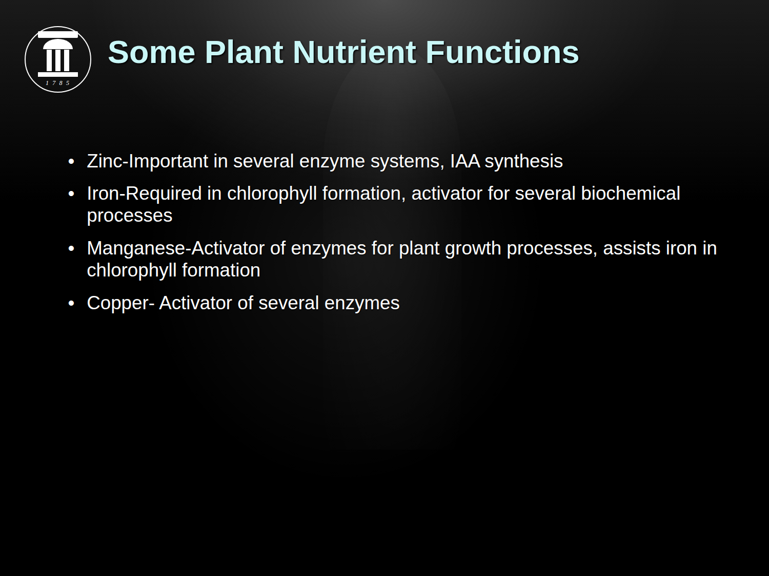1 7 8 5
Some Plant Nutrient Functions
Zinc-Important in several enzyme systems, IAA synthesis
Iron-Required in chlorophyll formation, activator for several biochemical processes
Manganese-Activator of enzymes for plant growth processes, assists iron in chlorophyll formation
Copper- Activator of several enzymes